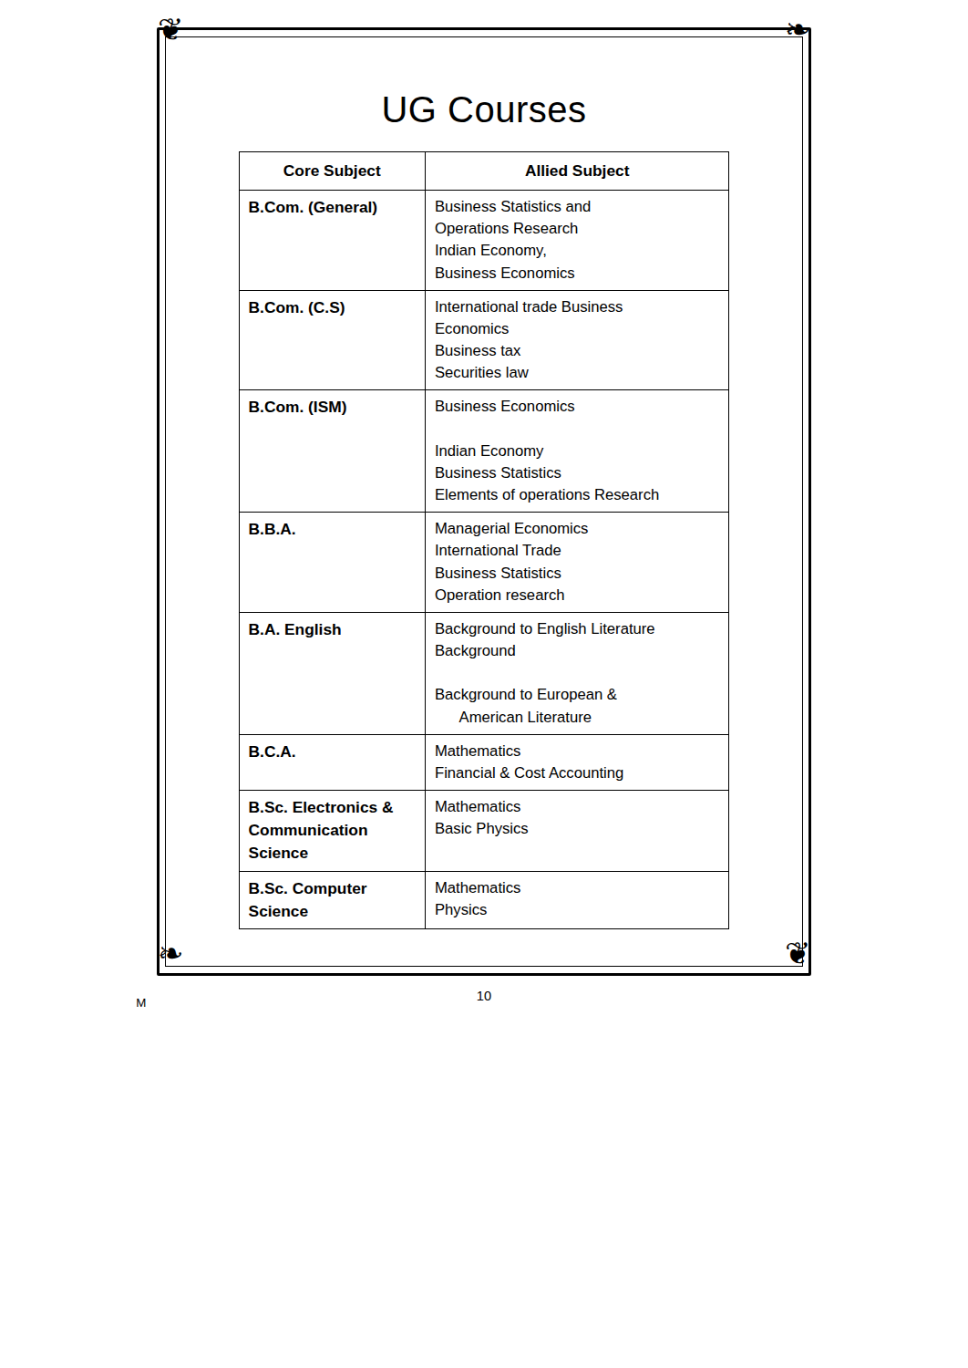❦
❧
❧
❦
UG Courses
| Core Subject | Allied Subject |
| --- | --- |
| B.Com. (General) | Business Statistics and Operations Research Indian Economy, Business Economics |
| B.Com. (C.S) | International trade Business Economics Business tax Securities law |
| B.Com. (ISM) | Business Economics Indian Economy Business Statistics Elements of operations Research |
| B.B.A. | Managerial Economics International Trade Business Statistics Operation research |
| B.A. English | Background to English Literature Background Background to European & American Literature |
| B.C.A. | Mathematics Financial & Cost Accounting |
| B.Sc. Electronics & Communication Science | Mathematics Basic Physics |
| B.Sc. Computer Science | Mathematics Physics |
10
M